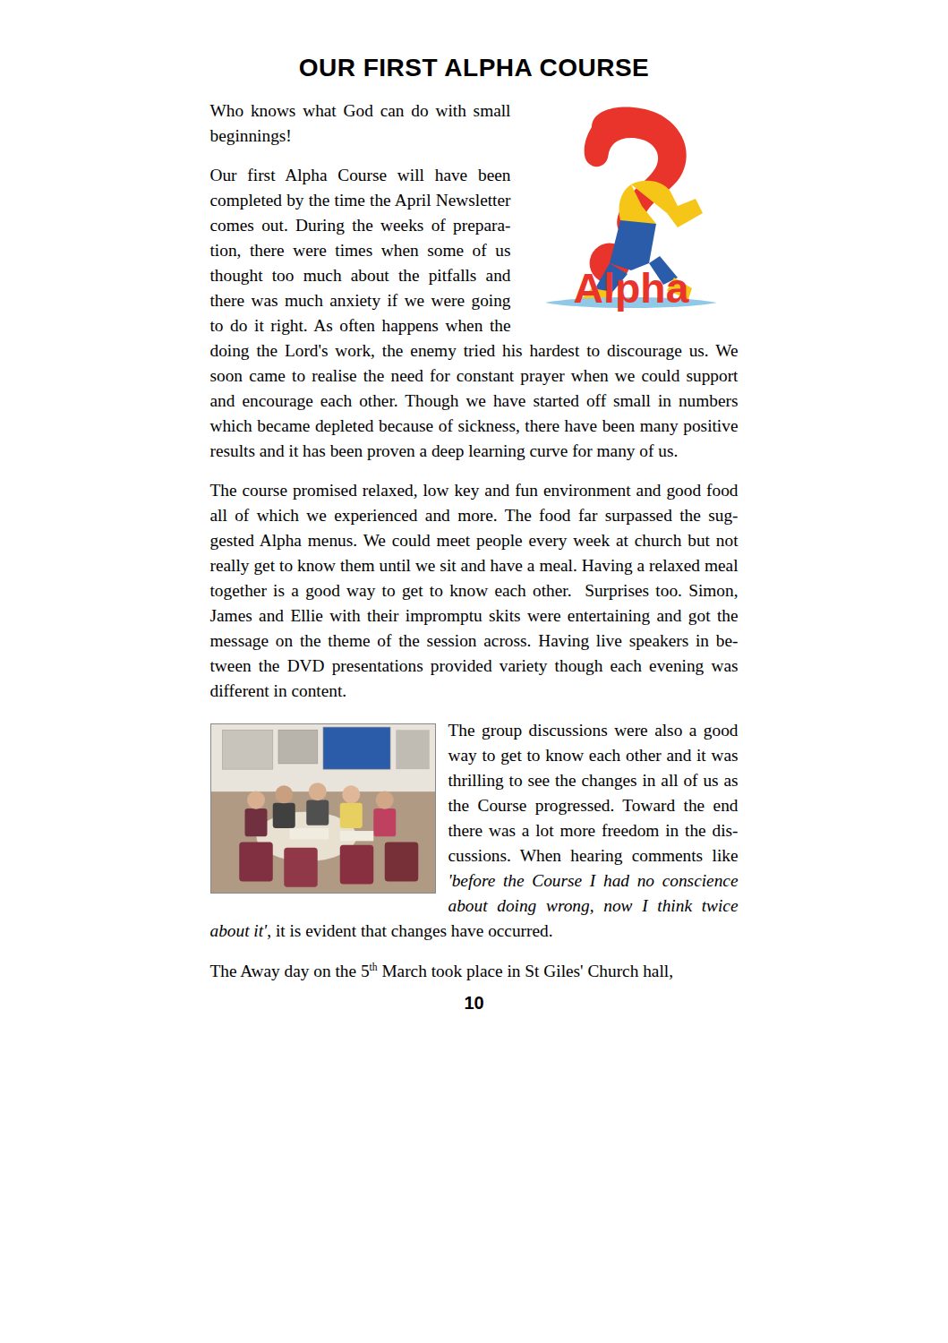OUR FIRST ALPHA COURSE
Who knows what God can do with small beginnings!
Our first Alpha Course will have been completed by the time the April Newsletter comes out. During the weeks of preparation, there were times when some of us thought too much about the pitfalls and there was much anxiety if we were going to do it right. As often happens when the doing the Lord's work, the enemy tried his hardest to discourage us. We soon came to realise the need for constant prayer when we could support and encourage each other. Though we have started off small in numbers which became depleted because of sickness, there have been many positive results and it has been proven a deep learning curve for many of us.
The course promised relaxed, low key and fun environment and good food all of which we experienced and more. The food far surpassed the suggested Alpha menus. We could meet people every week at church but not really get to know them until we sit and have a meal. Having a relaxed meal together is a good way to get to know each other. Surprises too. Simon, James and Ellie with their impromptu skits were entertaining and got the message on the theme of the session across. Having live speakers in between the DVD presentations provided variety though each evening was different in content.
The group discussions were also a good way to get to know each other and it was thrilling to see the changes in all of us as the Course progressed. Toward the end there was a lot more freedom in the discussions. When hearing comments like 'before the Course I had no conscience about doing wrong, now I think twice about it', it is evident that changes have occurred.
The Away day on the 5th March took place in St Giles' Church hall,
10